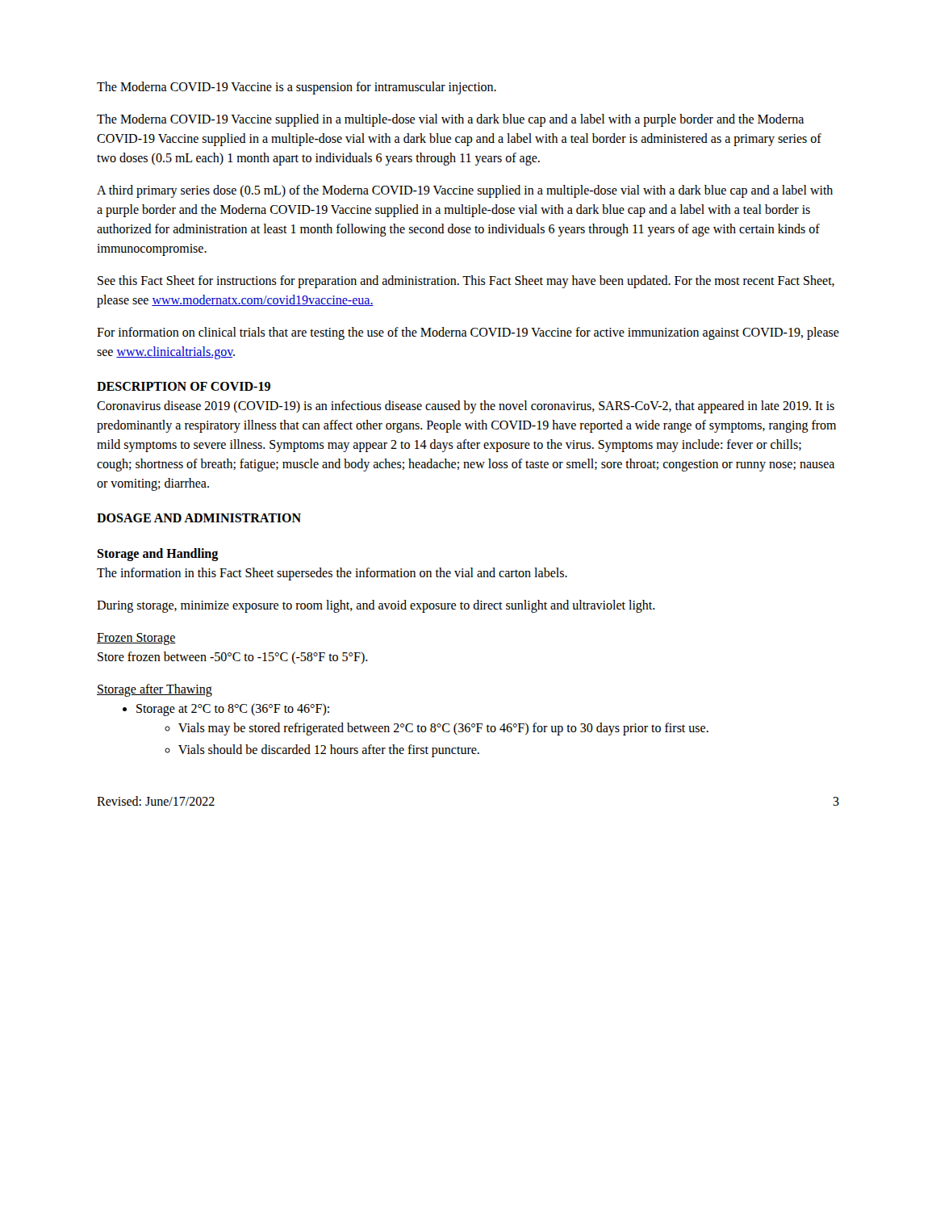The Moderna COVID-19 Vaccine is a suspension for intramuscular injection.
The Moderna COVID-19 Vaccine supplied in a multiple-dose vial with a dark blue cap and a label with a purple border and the Moderna COVID-19 Vaccine supplied in a multiple-dose vial with a dark blue cap and a label with a teal border is administered as a primary series of two doses (0.5 mL each) 1 month apart to individuals 6 years through 11 years of age.
A third primary series dose (0.5 mL) of the Moderna COVID-19 Vaccine supplied in a multiple-dose vial with a dark blue cap and a label with a purple border and the Moderna COVID-19 Vaccine supplied in a multiple-dose vial with a dark blue cap and a label with a teal border is authorized for administration at least 1 month following the second dose to individuals 6 years through 11 years of age with certain kinds of immunocompromise.
See this Fact Sheet for instructions for preparation and administration. This Fact Sheet may have been updated. For the most recent Fact Sheet, please see www.modernatx.com/covid19vaccine-eua.
For information on clinical trials that are testing the use of the Moderna COVID-19 Vaccine for active immunization against COVID-19, please see www.clinicaltrials.gov.
Description of COVID-19
Coronavirus disease 2019 (COVID-19) is an infectious disease caused by the novel coronavirus, SARS-CoV-2, that appeared in late 2019. It is predominantly a respiratory illness that can affect other organs. People with COVID-19 have reported a wide range of symptoms, ranging from mild symptoms to severe illness. Symptoms may appear 2 to 14 days after exposure to the virus. Symptoms may include: fever or chills; cough; shortness of breath; fatigue; muscle and body aches; headache; new loss of taste or smell; sore throat; congestion or runny nose; nausea or vomiting; diarrhea.
Dosage and Administration
Storage and Handling
The information in this Fact Sheet supersedes the information on the vial and carton labels.
During storage, minimize exposure to room light, and avoid exposure to direct sunlight and ultraviolet light.
Frozen Storage
Store frozen between -50°C to -15°C (-58°F to 5°F).
Storage after Thawing
Storage at 2°C to 8°C (36°F to 46°F):
Vials may be stored refrigerated between 2°C to 8°C (36°F to 46°F) for up to 30 days prior to first use.
Vials should be discarded 12 hours after the first puncture.
Revised: June/17/2022 3